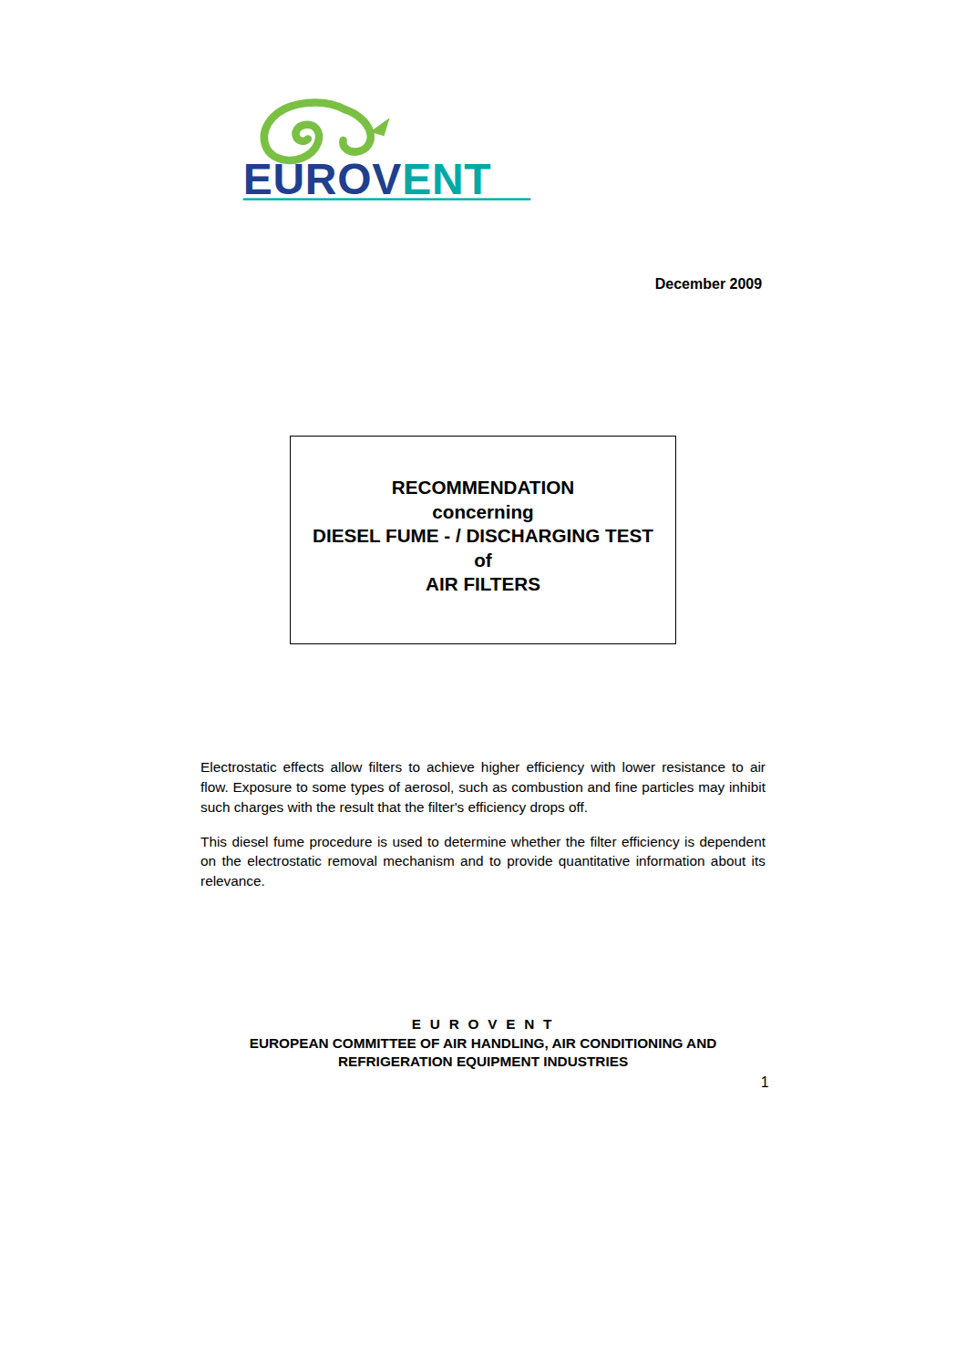EUROVENT
December 2009
RECOMMENDATION
concerning
DIESEL FUME - / DISCHARGING TEST
of
AIR FILTERS
Electrostatic effects allow filters to achieve higher efficiency with lower resistance to air flow. Exposure to some types of aerosol, such as combustion and fine particles may inhibit such charges with the result that the filter's efficiency drops off.
This diesel fume procedure is used to determine whether the filter efficiency is dependent on the electrostatic removal mechanism and to provide quantitative information about its relevance.
E U R O V E N T
EUROPEAN COMMITTEE OF AIR HANDLING, AIR CONDITIONING AND REFRIGERATION EQUIPMENT INDUSTRIES
1